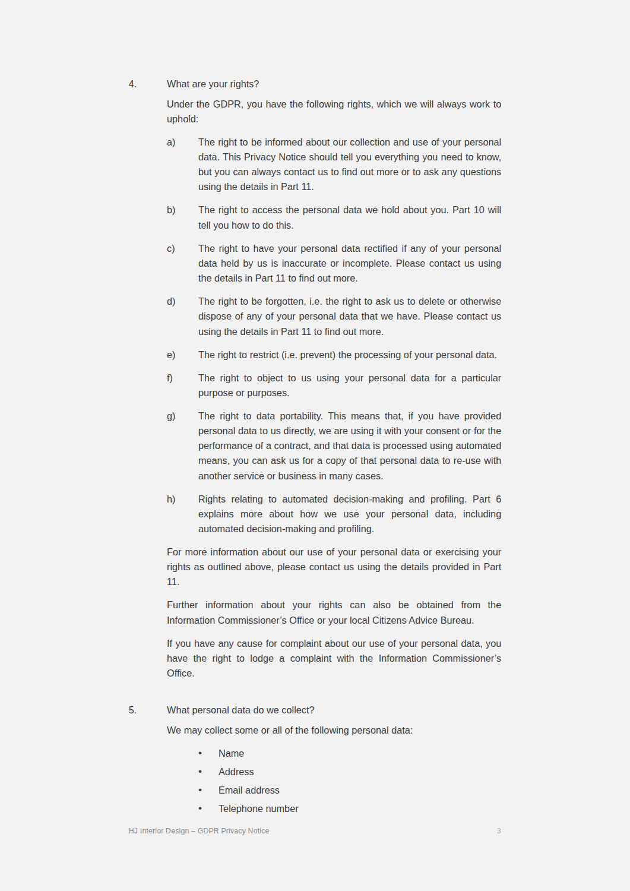4.
What are your rights?
Under the GDPR, you have the following rights, which we will always work to uphold:
a)
The right to be informed about our collection and use of your personal data. This Privacy Notice should tell you everything you need to know, but you can always contact us to find out more or to ask any questions using the details in Part 11.
b)
The right to access the personal data we hold about you. Part 10 will tell you how to do this.
c)
The right to have your personal data rectified if any of your personal data held by us is inaccurate or incomplete. Please contact us using the details in Part 11 to find out more.
d)
The right to be forgotten, i.e. the right to ask us to delete or otherwise dispose of any of your personal data that we have. Please contact us using the details in Part 11 to find out more.
e)
The right to restrict (i.e. prevent) the processing of your personal data.
f)
The right to object to us using your personal data for a particular purpose or purposes.
g)
The right to data portability. This means that, if you have provided personal data to us directly, we are using it with your consent or for the performance of a contract, and that data is processed using automated means, you can ask us for a copy of that personal data to re-use with another service or business in many cases.
h)
Rights relating to automated decision-making and profiling. Part 6 explains more about how we use your personal data, including automated decision-making and profiling.
For more information about our use of your personal data or exercising your rights as outlined above, please contact us using the details provided in Part 11.
Further information about your rights can also be obtained from the Information Commissioner’s Office or your local Citizens Advice Bureau.
If you have any cause for complaint about our use of your personal data, you have the right to lodge a complaint with the Information Commissioner’s Office.
5.
What personal data do we collect?
We may collect some or all of the following personal data:
Name
Address
Email address
Telephone number
HJ Interior Design – GDPR Privacy Notice
3